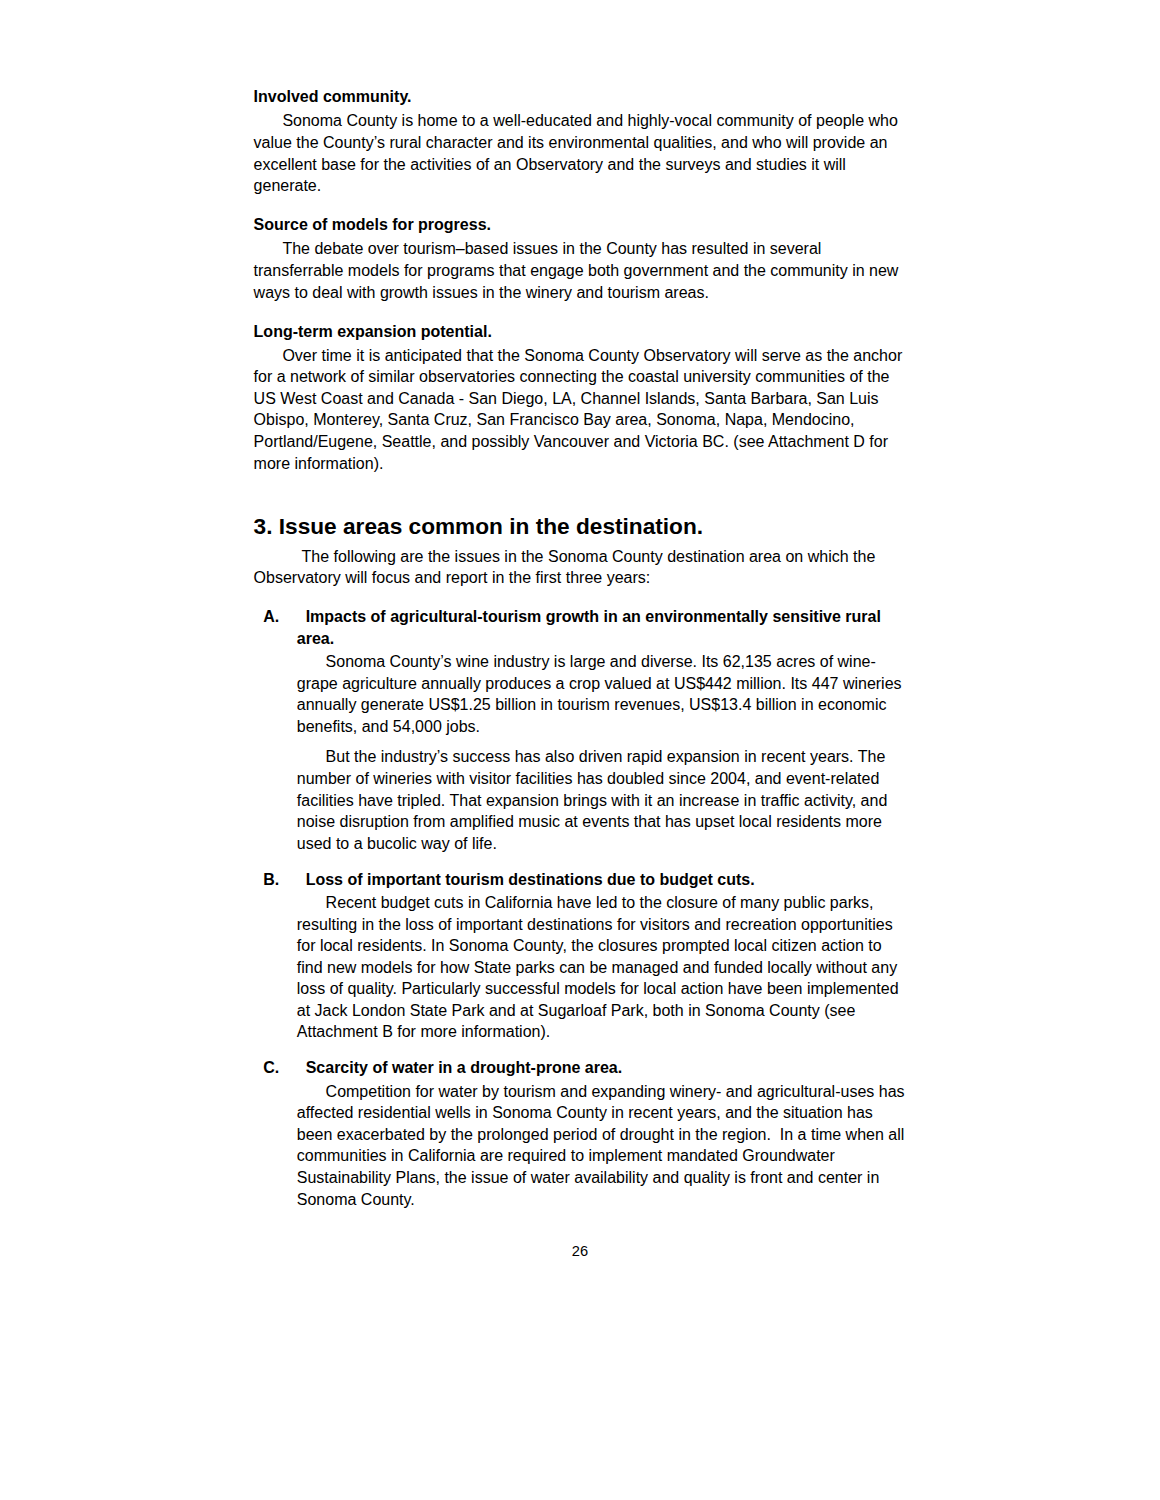Involved community.
Sonoma County is home to a well-educated and highly-vocal community of people who value the County’s rural character and its environmental qualities, and who will provide an excellent base for the activities of an Observatory and the surveys and studies it will generate.
Source of models for progress.
The debate over tourism–based issues in the County has resulted in several transferrable models for programs that engage both government and the community in new ways to deal with growth issues in the winery and tourism areas.
Long-term expansion potential.
Over time it is anticipated that the Sonoma County Observatory will serve as the anchor for a network of similar observatories connecting the coastal university communities of the US West Coast and Canada - San Diego, LA, Channel Islands, Santa Barbara, San Luis Obispo, Monterey, Santa Cruz, San Francisco Bay area, Sonoma, Napa, Mendocino, Portland/Eugene, Seattle, and possibly Vancouver and Victoria BC. (see Attachment D for more information).
3. Issue areas common in the destination.
The following are the issues in the Sonoma County destination area on which the Observatory will focus and report in the first three years:
A. Impacts of agricultural-tourism growth in an environmentally sensitive rural area.
Sonoma County’s wine industry is large and diverse. Its 62,135 acres of wine-grape agriculture annually produces a crop valued at US$442 million. Its 447 wineries annually generate US$1.25 billion in tourism revenues, US$13.4 billion in economic benefits, and 54,000 jobs.
But the industry’s success has also driven rapid expansion in recent years. The number of wineries with visitor facilities has doubled since 2004, and event-related facilities have tripled. That expansion brings with it an increase in traffic activity, and noise disruption from amplified music at events that has upset local residents more used to a bucolic way of life.
B. Loss of important tourism destinations due to budget cuts.
Recent budget cuts in California have led to the closure of many public parks, resulting in the loss of important destinations for visitors and recreation opportunities for local residents. In Sonoma County, the closures prompted local citizen action to find new models for how State parks can be managed and funded locally without any loss of quality. Particularly successful models for local action have been implemented at Jack London State Park and at Sugarloaf Park, both in Sonoma County (see Attachment B for more information).
C. Scarcity of water in a drought-prone area.
Competition for water by tourism and expanding winery- and agricultural-uses has affected residential wells in Sonoma County in recent years, and the situation has been exacerbated by the prolonged period of drought in the region. In a time when all communities in California are required to implement mandated Groundwater Sustainability Plans, the issue of water availability and quality is front and center in Sonoma County.
26